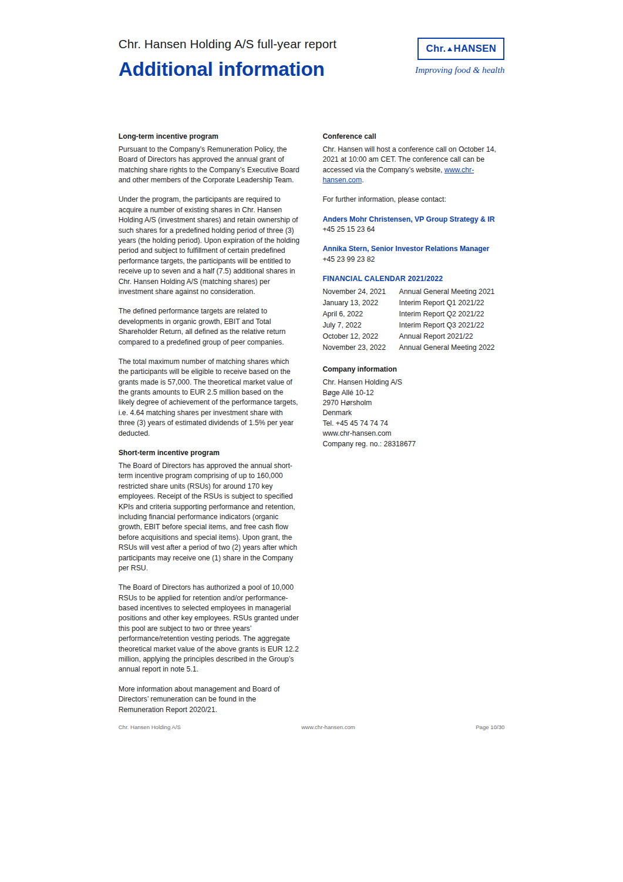Chr. Hansen Holding A/S full-year report
Additional information
Chr. HANSEN
Improving food & health
Long-term incentive program
Pursuant to the Company’s Remuneration Policy, the Board of Directors has approved the annual grant of matching share rights to the Company’s Executive Board and other members of the Corporate Leadership Team.
Under the program, the participants are required to acquire a number of existing shares in Chr. Hansen Holding A/S (investment shares) and retain ownership of such shares for a predefined holding period of three (3) years (the holding period). Upon expiration of the holding period and subject to fulfillment of certain predefined performance targets, the participants will be entitled to receive up to seven and a half (7.5) additional shares in Chr. Hansen Holding A/S (matching shares) per investment share against no consideration.
The defined performance targets are related to developments in organic growth, EBIT and Total Shareholder Return, all defined as the relative return compared to a predefined group of peer companies.
The total maximum number of matching shares which the participants will be eligible to receive based on the grants made is 57,000. The theoretical market value of the grants amounts to EUR 2.5 million based on the likely degree of achievement of the performance targets, i.e. 4.64 matching shares per investment share with three (3) years of estimated dividends of 1.5% per year deducted.
Short-term incentive program
The Board of Directors has approved the annual short-term incentive program comprising of up to 160,000 restricted share units (RSUs) for around 170 key employees. Receipt of the RSUs is subject to specified KPIs and criteria supporting performance and retention, including financial performance indicators (organic growth, EBIT before special items, and free cash flow before acquisitions and special items). Upon grant, the RSUs will vest after a period of two (2) years after which participants may receive one (1) share in the Company per RSU.
The Board of Directors has authorized a pool of 10,000 RSUs to be applied for retention and/or performance-based incentives to selected employees in managerial positions and other key employees. RSUs granted under this pool are subject to two or three years’ performance/retention vesting periods. The aggregate theoretical market value of the above grants is EUR 12.2 million, applying the principles described in the Group’s annual report in note 5.1.
More information about management and Board of Directors’ remuneration can be found in the Remuneration Report 2020/21.
Conference call
Chr. Hansen will host a conference call on October 14, 2021 at 10:00 am CET. The conference call can be accessed via the Company’s website, www.chr-hansen.com.
For further information, please contact:
Anders Mohr Christensen, VP Group Strategy & IR
+45 25 15 23 64
Annika Stern, Senior Investor Relations Manager
+45 23 99 23 82
FINANCIAL CALENDAR 2021/2022
| November 24, 2021 | Annual General Meeting 2021 |
| January 13, 2022 | Interim Report Q1 2021/22 |
| April 6, 2022 | Interim Report Q2 2021/22 |
| July 7, 2022 | Interim Report Q3 2021/22 |
| October 12, 2022 | Annual Report 2021/22 |
| November 23, 2022 | Annual General Meeting 2022 |
Company information
Chr. Hansen Holding A/S
Bøge Allé 10-12
2970 Hørsholm
Denmark
Tel. +45 45 74 74 74
www.chr-hansen.com
Company reg. no.: 28318677
Chr. Hansen Holding A/S
www.chr-hansen.com
Page 10/30